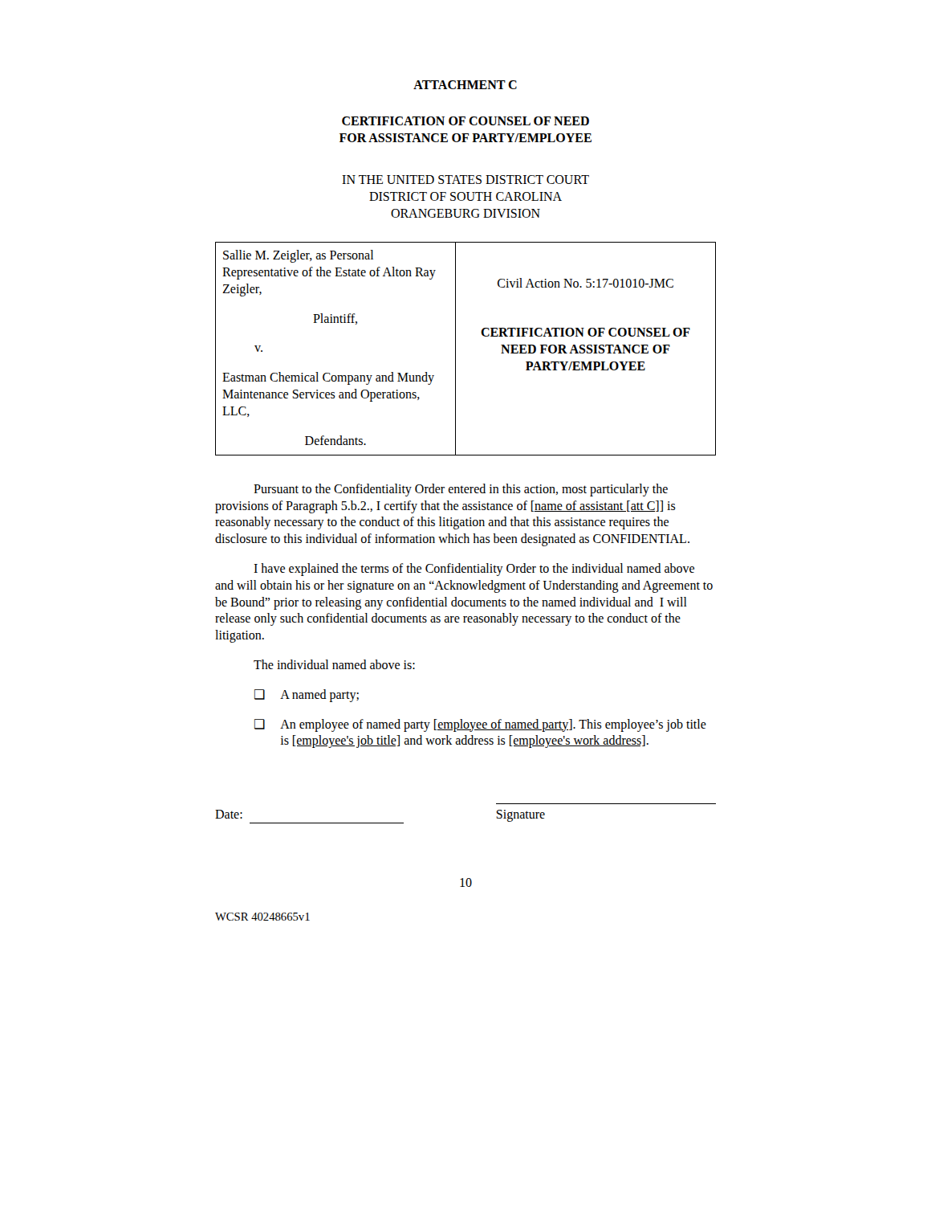ATTACHMENT C
CERTIFICATION OF COUNSEL OF NEED
FOR ASSISTANCE OF PARTY/EMPLOYEE
IN THE UNITED STATES DISTRICT COURT
DISTRICT OF SOUTH CAROLINA
ORANGEBURG DIVISION
| Sallie M. Zeigler, as Personal Representative of the Estate of Alton Ray Zeigler, Plaintiff, v. Eastman Chemical Company and Mundy Maintenance Services and Operations, LLC, Defendants. | Civil Action No. 5:17-01010-JMC CERTIFICATION OF COUNSEL OF NEED FOR ASSISTANCE OF PARTY/EMPLOYEE |
Pursuant to the Confidentiality Order entered in this action, most particularly the provisions of Paragraph 5.b.2., I certify that the assistance of [name of assistant [att C]] is reasonably necessary to the conduct of this litigation and that this assistance requires the disclosure to this individual of information which has been designated as CONFIDENTIAL.
I have explained the terms of the Confidentiality Order to the individual named above and will obtain his or her signature on an “Acknowledgment of Understanding and Agreement to be Bound” prior to releasing any confidential documents to the named individual and I will release only such confidential documents as are reasonably necessary to the conduct of the litigation.
The individual named above is:
❑ A named party;
❑ An employee of named party [employee of named party]. This employee’s job title is [employee's job title] and work address is [employee's work address].
Date:
Signature
10
WCSR 40248665v1